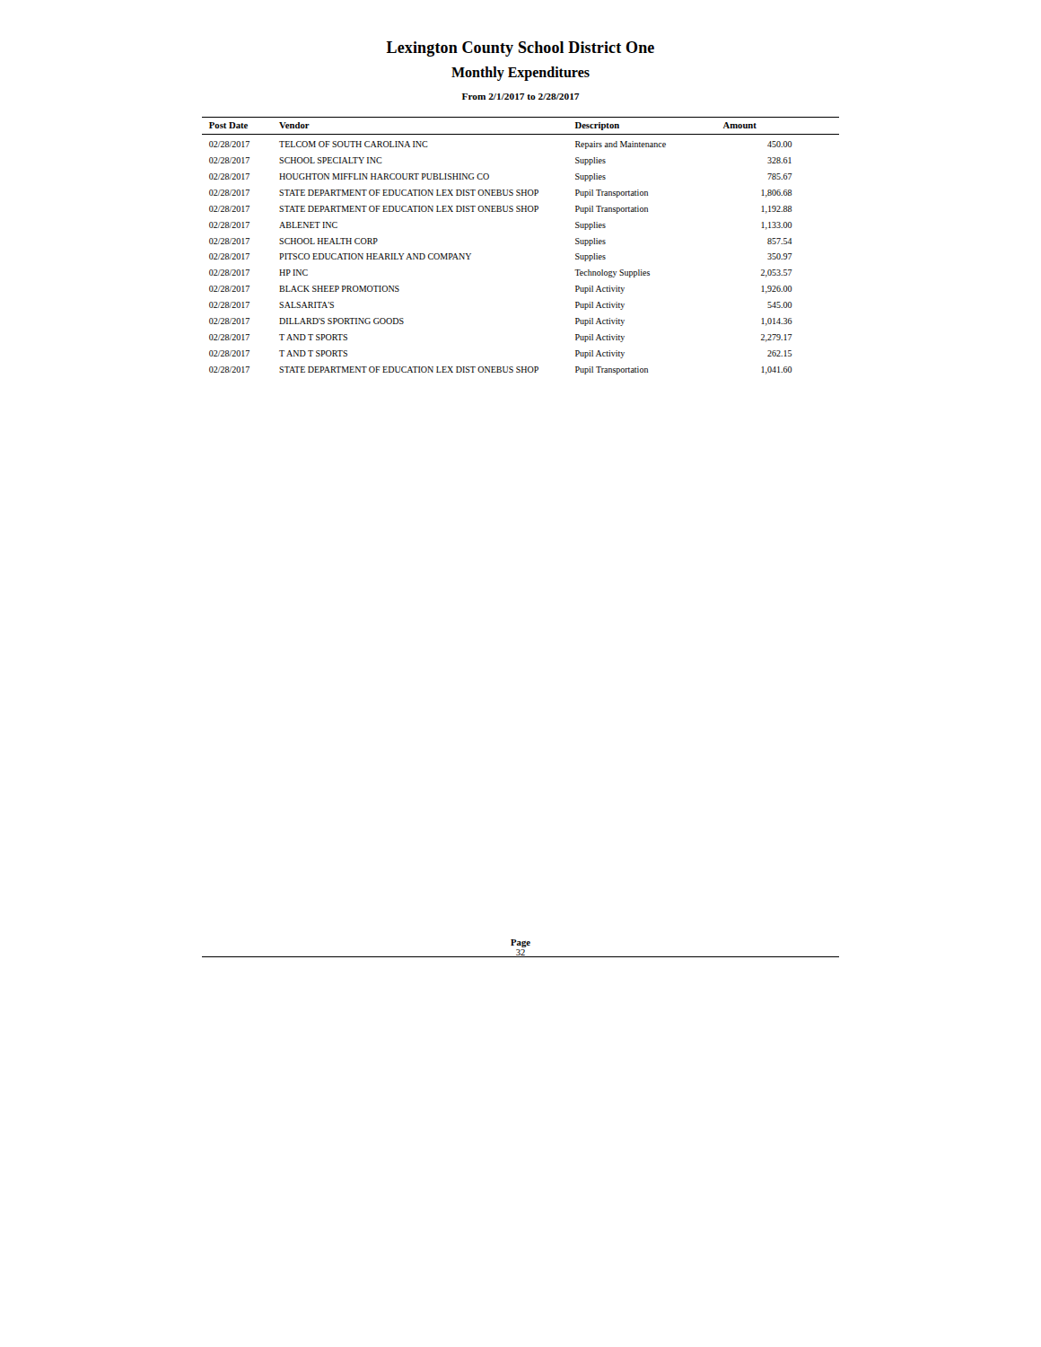Lexington County School District One
Monthly Expenditures
From 2/1/2017 to 2/28/2017
| Post Date | Vendor | Descripton | Amount |
| --- | --- | --- | --- |
| 02/28/2017 | TELCOM OF SOUTH CAROLINA INC | Repairs and Maintenance | 450.00 |
| 02/28/2017 | SCHOOL SPECIALTY INC | Supplies | 328.61 |
| 02/28/2017 | HOUGHTON MIFFLIN HARCOURT PUBLISHING CO | Supplies | 785.67 |
| 02/28/2017 | STATE DEPARTMENT OF EDUCATION LEX DIST ONEBUS SHOP | Pupil Transportation | 1,806.68 |
| 02/28/2017 | STATE DEPARTMENT OF EDUCATION LEX DIST ONEBUS SHOP | Pupil Transportation | 1,192.88 |
| 02/28/2017 | ABLENET INC | Supplies | 1,133.00 |
| 02/28/2017 | SCHOOL HEALTH CORP | Supplies | 857.54 |
| 02/28/2017 | PITSCO EDUCATION HEARILY AND COMPANY | Supplies | 350.97 |
| 02/28/2017 | HP INC | Technology Supplies | 2,053.57 |
| 02/28/2017 | BLACK SHEEP PROMOTIONS | Pupil Activity | 1,926.00 |
| 02/28/2017 | SALSARITA'S | Pupil Activity | 545.00 |
| 02/28/2017 | DILLARD'S SPORTING GOODS | Pupil Activity | 1,014.36 |
| 02/28/2017 | T AND T SPORTS | Pupil Activity | 2,279.17 |
| 02/28/2017 | T AND T SPORTS | Pupil Activity | 262.15 |
| 02/28/2017 | STATE DEPARTMENT OF EDUCATION LEX DIST ONEBUS SHOP | Pupil Transportation | 1,041.60 |
Page 32